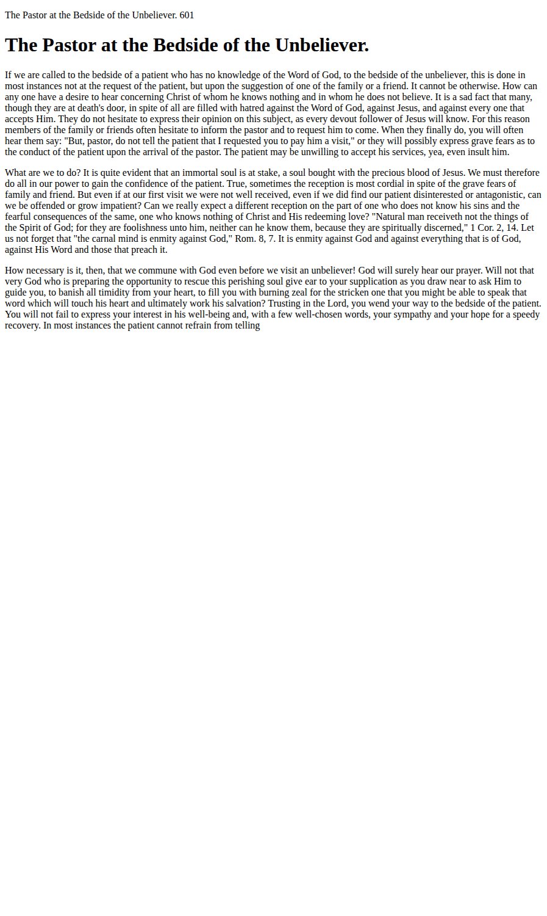The Pastor at the Bedside of the Unbeliever. 601
The Pastor at the Bedside of the Unbeliever.
If we are called to the bedside of a patient who has no knowledge of the Word of God, to the bedside of the unbeliever, this is done in most instances not at the request of the patient, but upon the suggestion of one of the family or a friend. It cannot be otherwise. How can any one have a desire to hear concerning Christ of whom he knows nothing and in whom he does not believe. It is a sad fact that many, though they are at death's door, in spite of all are filled with hatred against the Word of God, against Jesus, and against every one that accepts Him. They do not hesitate to express their opinion on this subject, as every devout follower of Jesus will know. For this reason members of the family or friends often hesitate to inform the pastor and to request him to come. When they finally do, you will often hear them say: "But, pastor, do not tell the patient that I requested you to pay him a visit," or they will possibly express grave fears as to the conduct of the patient upon the arrival of the pastor. The patient may be unwilling to accept his services, yea, even insult him.
What are we to do? It is quite evident that an immortal soul is at stake, a soul bought with the precious blood of Jesus. We must therefore do all in our power to gain the confidence of the patient. True, sometimes the reception is most cordial in spite of the grave fears of family and friend. But even if at our first visit we were not well received, even if we did find our patient disinterested or antagonistic, can we be offended or grow impatient? Can we really expect a different reception on the part of one who does not know his sins and the fearful consequences of the same, one who knows nothing of Christ and His redeeming love? "Natural man receiveth not the things of the Spirit of God; for they are foolishness unto him, neither can he know them, because they are spiritually discerned," 1 Cor. 2, 14. Let us not forget that "the carnal mind is enmity against God," Rom. 8, 7. It is enmity against God and against everything that is of God, against His Word and those that preach it.
How necessary is it, then, that we commune with God even before we visit an unbeliever! God will surely hear our prayer. Will not that very God who is preparing the opportunity to rescue this perishing soul give ear to your supplication as you draw near to ask Him to guide you, to banish all timidity from your heart, to fill you with burning zeal for the stricken one that you might be able to speak that word which will touch his heart and ultimately work his salvation? Trusting in the Lord, you wend your way to the bedside of the patient. You will not fail to express your interest in his well-being and, with a few well-chosen words, your sympathy and your hope for a speedy recovery. In most instances the patient cannot refrain from telling